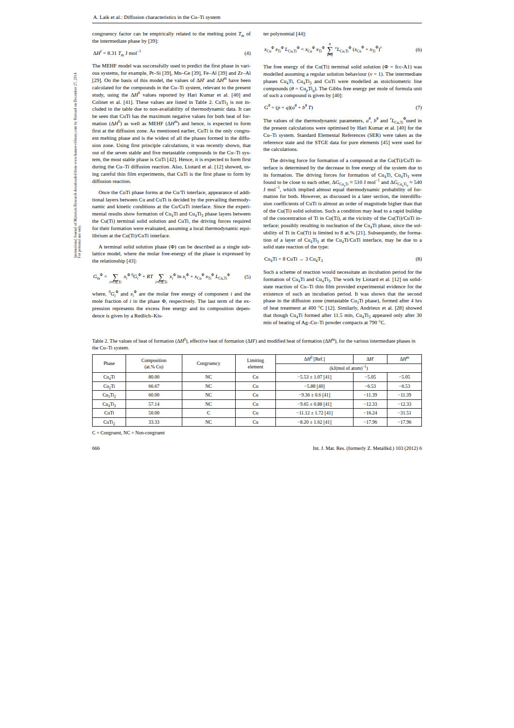International Journal of Materials Research downloaded from www.hanser-elibrary.com by Harvard on December 27, 2014
For personal use only.
A. Laik et al.: Diffusion characteristics in the Cu–Ti system
congruency factor can be empirically related to the melting point Tm of the intermediate phase by [39]:
ΔHf = 8.31 Tm J mol−1
(4)
The MEHF model was successfully used to predict the first phase in various systems, for example, Pt–Si [39], Mn–Ge [39], Fe–Al [39] and Zr–Al [29]. On the basis of this model, the values of ΔH′ and ΔHm have been calculated for the compounds in the Cu–Ti system, relevant to the present study, using the ΔH0 values reported by Hari Kumar et al. [40] and Colinet et al. [41]. These values are listed in Table 2. CuTi3 is not included in the table due to non-availability of thermodynamic data. It can be seen that CuTi has the maximum negative values for both heat of formation (ΔH0) as well as MEHF (ΔHm) and hence, is expected to form first at the diffusion zone. As mentioned earlier, CuTi is the only congruent melting phase and is the widest of all the phases formed in the diffusion zone. Using first principle calculations, it was recently shown, that out of the seven stable and five metastable compounds in the Cu–Ti system, the most stable phase is CuTi [42]. Hence, it is expected to form first during the Cu–Ti diffusion reaction. Also, Liotard et al. [12] showed, using careful thin film experiments, that CuTi is the first phase to form by diffusion reaction.
Once the CuTi phase forms at the Cu/Ti interface, appearance of additional layers between Cu and CuTi is decided by the prevailing thermodynamic and kinetic conditions at the Cu/CuTi interface. Since the experimental results show formation of Cu4Ti and Cu4Ti3 phase layers between the Cu(Ti) terminal solid solution and CuTi, the driving forces required for their formation were evaluated, assuming a local thermodynamic equilibrium at the Cu(Ti)/CuTi interface.
A terminal solid solution phase (Φ) can be described as a single sub-lattice model, where the molar free-energy of the phase is expressed by the relationship [43]:
GmΦ = ∑i=Cu,Ti xiΦ 0GiΦ + RT ∑i=Cu,Ti xiΦ ln xiΦ + xCuΦ xTiΦ LCu,TiΦ
(5)
where, 0GiΦ and xiΦ are the molar free energy of component i and the mole fraction of i in the phase Φ, respectively. The last term of the expression represents the excess free energy and its composition dependence is given by a Redlich–Kis-
ter polynomial [44]:
xCuΦ xTiΦ LCu,TiΦ = xCuΦ xTiΦ n∑ν=0 νLCu,TiΦ (xCuΦ + xTiΦ)ν
(6)
The free energy of the Cu(Ti) terminal solid solution (Φ = fcc-A1) was modelled assuming a regular solution behaviour (ν = 1). The intermediate phases Cu4Ti, Cu4Ti3 and CuTi were modelled as stoichiometric line compounds (θ = CupTiq). The Gibbs free energy per mole of formula unit of such a compound is given by [40]:
Gθ = (p + q)(aθ + bθ T)
(7)
The values of the thermodynamic parameters, aθ, bθ and νLCu,TiΦused in the present calculations were optimised by Hari Kumar et al. [40] for the Cu–Ti system. Standard Elemental References (SER) were taken as the reference state and the STGE data for pure elements [45] were used for the calculations.
The driving force for formation of a compound at the Cu(Ti)/CuTi interface is determined by the decrease in free energy of the system due to its formation. The driving forces for formation of Cu4Ti, Cu4Ti3 were found to be close to each other, ΔGCu4Ti ≈ 510 J mol−1 and ΔGCu4Ti3 ≈ 540 J mol−1, which implied almost equal thermodynamic probability of formation for both. However, as discussed in a later section, the interdiffusion coefficients of CuTi is almost an order of magnitude higher than that of the Cu(Ti) solid solution. Such a condition may lead to a rapid buildup of the concentration of Ti in Cu(Ti), at the vicinity of the Cu(Ti)/CuTi interface; possibly resulting in nucleation of the Cu4Ti phase, since the solubility of Ti in Cu(Ti) is limited to 8 at.% [21]. Subsequently, the formation of a layer of Cu4Ti3 at the Cu4Ti/CuTi interface, may be due to a solid state reaction of the type:
Cu4Ti + 8 CuTi → 3 Cu4T3
(8)
Such a scheme of reaction would necessitate an incubation period for the formation of Cu4Ti and Cu4Ti3. The work by Liotard et al. [12] on solid-state reaction of Cu–Ti thin film provided experimental evidence for the existence of such an incubation period. It was shown that the second phase in the diffusion zone (metastable Cu3Ti phase), formed after 4 hrs of heat treatment at 400 °C [12]. Similarly, Andrieux et al. [28] showed that though Cu4Ti formed after 11.5 min, Cu4Ti3 appeared only after 30 min of heating of Ag–Cu–Ti powder compacts at 790 °C.
Table 2. The values of heat of formation (ΔH0), effective heat of formation (ΔH′) and modified heat of formation (ΔHm), for the various intermediate phases in the Cu–Ti system.
| Phase | Composition (at.% Cu) | Congruency | Limiting element | Δ H 0 [Ref.] | Δ H ′ | Δ H m |
| --- | --- | --- | --- | --- | --- | --- |
| (kJ(mol of atom) −1 ) |
| Cu 4 Ti | 80.00 | NC | Cu | −5.53 ± 1.07 [41] | −5.05 | −5.05 |
| Cu 2 Ti | 66.67 | NC | Cu | −5.88 [40] | −6.53 | −6.53 |
| Cu 3 Ti 2 | 60.00 | NC | Cu | −9.36 ± 0.6 [41] | −11.39 | −11.39 |
| Cu 4 Ti 3 | 57.14 | NC | Cu | −9.65 ± 0.88 [41] | −12.33 | −12.33 |
| CuTi | 50.00 | C | Cu | −11.12 ± 1.72 [41] | −16.24 | −31.51 |
| CuTi 2 | 33.33 | NC | Cu | −8.20 ± 1.62 [41] | −17.96 | −17.96 |
C = Congruent, NC = Non-congruent
666
Int. J. Mat. Res. (formerly Z. Metallkd.) 103 (2012) 6